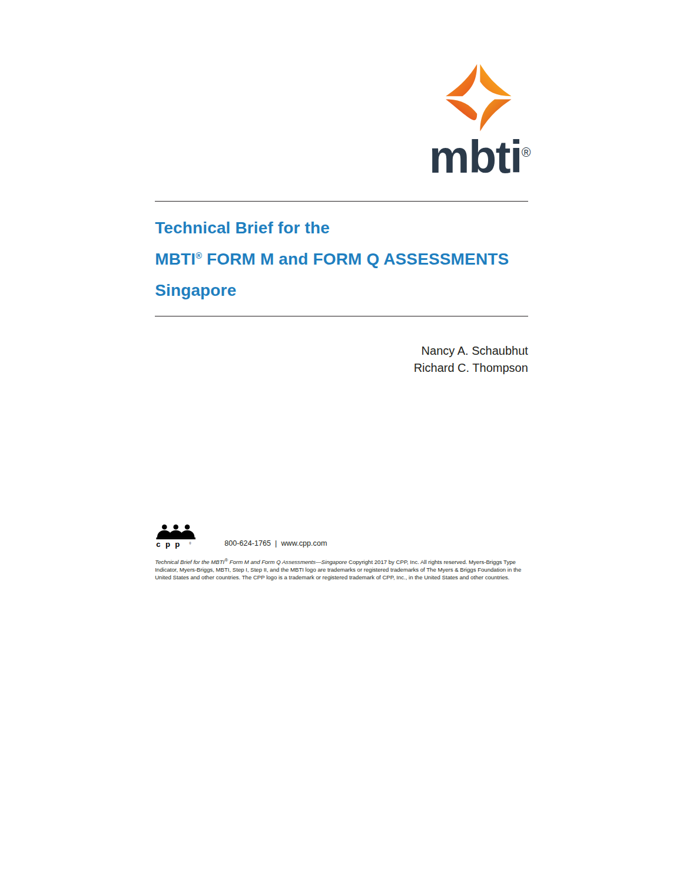mbti®
Technical Brief for the
MBTI® FORM M and FORM Q ASSESSMENTS
Singapore
Nancy A. Schaubhut
Richard C. Thompson
c p p ®
800-624-1765 | www.cpp.com
Technical Brief for the MBTI® Form M and Form Q Assessments—Singapore Copyright 2017 by CPP, Inc. All rights reserved. Myers-Briggs Type Indicator, Myers-Briggs, MBTI, Step I, Step II, and the MBTI logo are trademarks or registered trademarks of The Myers & Briggs Foundation in the United States and other countries. The CPP logo is a trademark or registered trademark of CPP, Inc., in the United States and other countries.